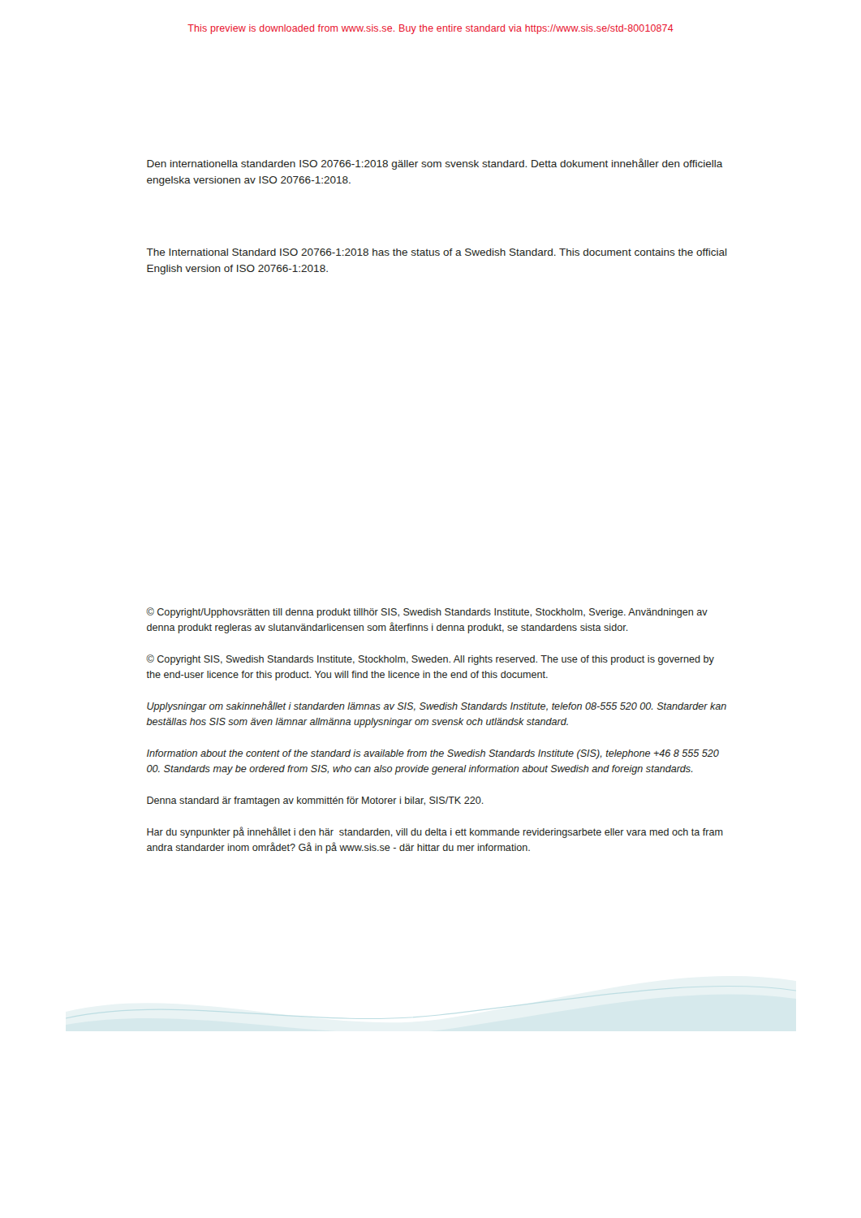This preview is downloaded from www.sis.se. Buy the entire standard via https://www.sis.se/std-80010874
Den internationella standarden ISO 20766-1:2018 gäller som svensk standard. Detta dokument innehåller den officiella engelska versionen av ISO 20766-1:2018.
The International Standard ISO 20766-1:2018 has the status of a Swedish Standard. This document contains the official English version of ISO 20766-1:2018.
© Copyright/Upphovsrätten till denna produkt tillhör SIS, Swedish Standards Institute, Stockholm, Sverige. Användningen av denna produkt regleras av slutanvändarlicensen som återfinns i denna produkt, se standardens sista sidor.
© Copyright SIS, Swedish Standards Institute, Stockholm, Sweden. All rights reserved. The use of this product is governed by the end-user licence for this product. You will find the licence in the end of this document.
Upplysningar om sakinnehållet i standarden lämnas av SIS, Swedish Standards Institute, telefon 08-555 520 00. Standarder kan beställas hos SIS som även lämnar allmänna upplysningar om svensk och utländsk standard.
Information about the content of the standard is available from the Swedish Standards Institute (SIS), telephone +46 8 555 520 00. Standards may be ordered from SIS, who can also provide general information about Swedish and foreign standards.
Denna standard är framtagen av kommittén för Motorer i bilar, SIS/TK 220.
Har du synpunkter på innehållet i den här standarden, vill du delta i ett kommande revideringsarbete eller vara med och ta fram andra standarder inom området? Gå in på www.sis.se - där hittar du mer information.